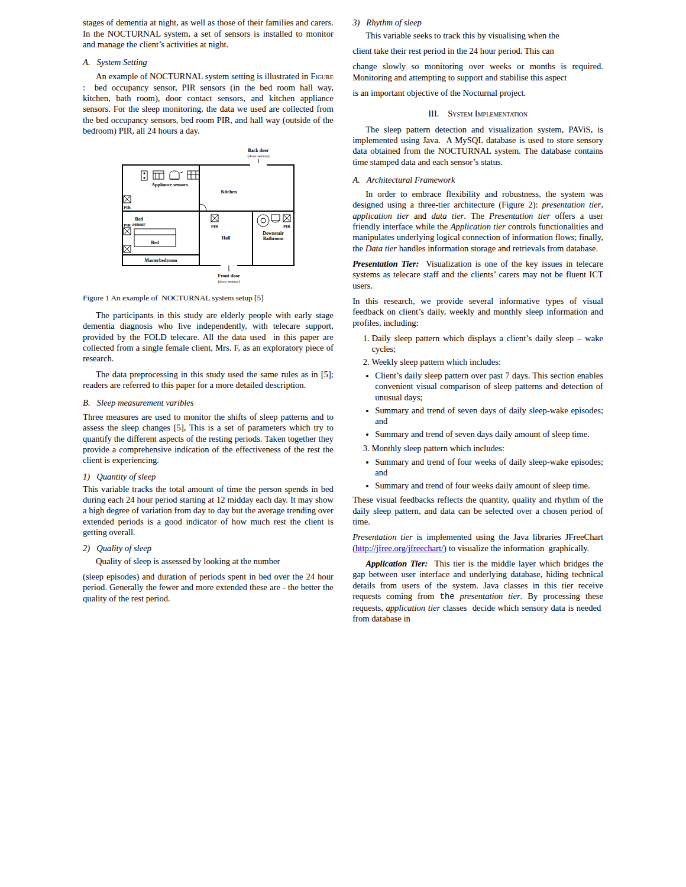stages of dementia at night, as well as those of their families and carers. In the NOCTURNAL system, a set of sensors is installed to monitor and manage the client’s activities at night.
A. System Setting
An example of NOCTURNAL system setting is illustrated in Figure : bed occupancy sensor, PIR sensors (in the bed room hall way, kitchen, bath room), door contact sensors, and kitchen appliance sensors. For the sleep monitoring, the data we used are collected from the bed occupancy sensors, bed room PIR, and hall way (outside of the bedroom) PIR, all 24 hours a day.
Back door (door sensor) Appliance sensors Kitchen PIR Bed sensor Bed PIR Masterbedroom PIR Hall PIR Downstair Bathroom Front door (door sensor)
Figure 1 An example of NOCTURNAL system setup [5]
The participants in this study are elderly people with early stage dementia diagnosis who live independently, with telecare support, provided by the FOLD telecare. All the data used in this paper are collected from a single female client, Mrs. F, as an exploratory piece of research.
The data preprocessing in this study used the same rules as in [5]; readers are referred to this paper for a more detailed description.
B. Sleep measurement varibles
Three measures are used to monitor the shifts of sleep patterns and to assess the sleep changes [5], This is a set of parameters which try to quantify the different aspects of the resting periods. Taken together they provide a comprehensive indication of the effectiveness of the rest the client is experiencing.
1) Quantity of sleep
This variable tracks the total amount of time the person spends in bed during each 24 hour period starting at 12 midday each day. It may show a high degree of variation from day to day but the average trending over extended periods is a good indicator of how much rest the client is getting overall.
2) Quality of sleep
Quality of sleep is assessed by looking at the number
(sleep episodes) and duration of periods spent in bed over the 24 hour period. Generally the fewer and more extended these are - the better the quality of the rest period.
3) Rhythm of sleep
This variable seeks to track this by visualising when the
client take their rest period in the 24 hour period. This can
change slowly so monitoring over weeks or months is required. Monitoring and attempting to support and stabilise this aspect
is an important objective of the Nocturnal project.
III. System Implementation
The sleep pattern detection and visualization system, PAViS, is implemented using Java. A MySQL database is used to store sensory data obtained from the NOCTURNAL system. The database contains time stamped data and each sensor’s status.
A. Architectural Framework
In order to embrace flexibility and robustness, the system was designed using a three-tier architecture (Figure 2): presentation tier, application tier and data tier. The Presentation tier offers a user friendly interface while the Application tier controls functionalities and manipulates underlying logical connection of information flows; finally, the Data tier handles information storage and retrievals from database.
Presentation Tier: Visualization is one of the key issues in telecare systems as telecare staff and the clients’ carers may not be fluent ICT users.
In this research, we provide several informative types of visual feedback on client’s daily, weekly and monthly sleep information and profiles, including:
Daily sleep pattern which displays a client’s daily sleep – wake cycles;
Weekly sleep pattern which includes:
Client’s daily sleep pattern over past 7 days. This section enables convenient visual comparison of sleep patterns and detection of unusual days;
Summary and trend of seven days of daily sleep-wake episodes; and
Summary and trend of seven days daily amount of sleep time.
Monthly sleep pattern which includes:
Summary and trend of four weeks of daily sleep-wake episodes; and
Summary and trend of four weeks daily amount of sleep time.
These visual feedbacks reflects the quantity, quality and rhythm of the daily sleep pattern, and data can be selected over a chosen period of time.
Presentation tier is implemented using the Java libraries JFreeChart (http://jfree.org/jfreechart/) to visualize the information graphically.
Application Tier: This tier is the middle layer which bridges the gap between user interface and underlying database, hiding technical details from users of the system. Java classes in this tier receive requests coming from the presentation tier. By processing these requests, application tier classes decide which sensory data is needed from database in